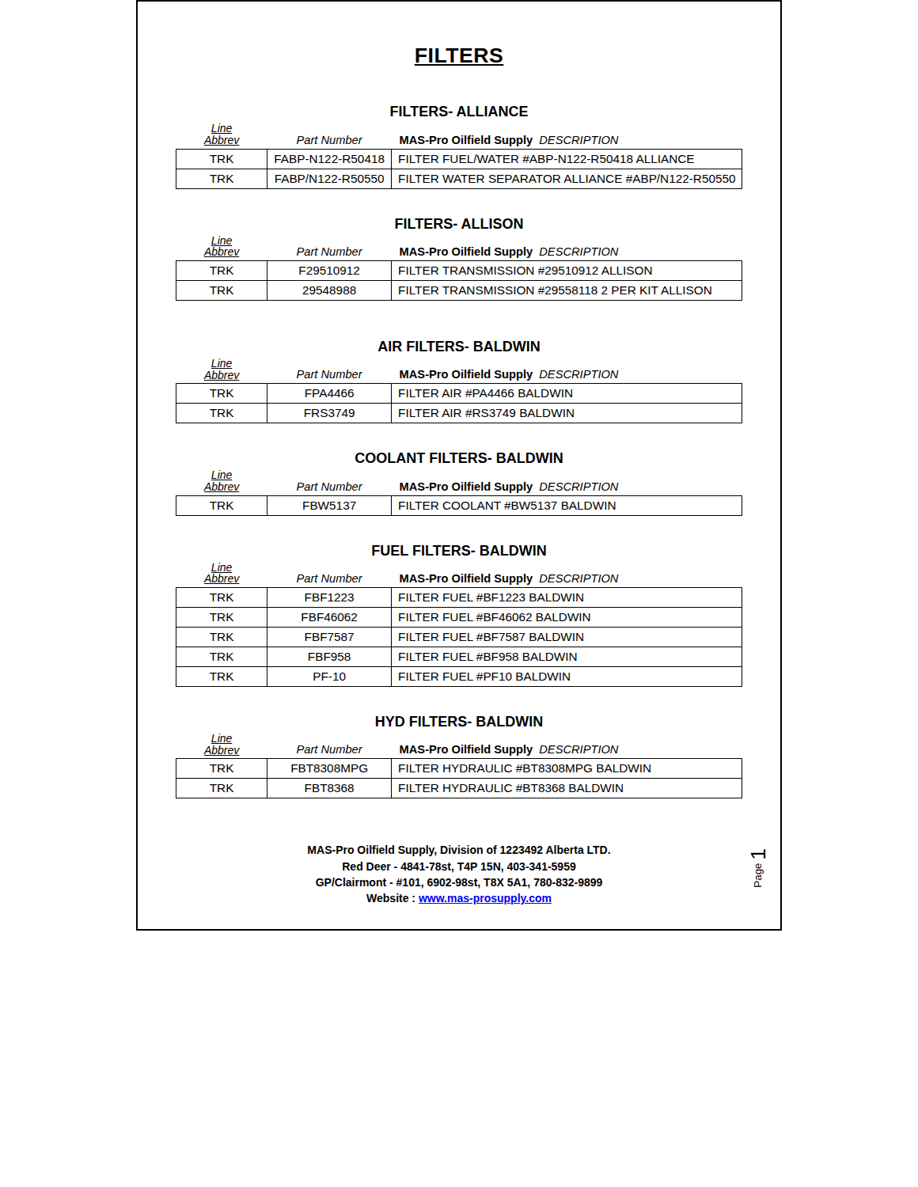FILTERS
FILTERS- ALLIANCE
| Line Abbrev | Part Number | MAS-Pro Oilfield Supply DESCRIPTION |
| --- | --- | --- |
| TRK | FABP-N122-R50418 | FILTER FUEL/WATER #ABP-N122-R50418 ALLIANCE |
| TRK | FABP/N122-R50550 | FILTER WATER SEPARATOR ALLIANCE #ABP/N122-R50550 |
FILTERS- ALLISON
| Line Abbrev | Part Number | MAS-Pro Oilfield Supply DESCRIPTION |
| --- | --- | --- |
| TRK | F29510912 | FILTER TRANSMISSION #29510912 ALLISON |
| TRK | 29548988 | FILTER TRANSMISSION #29558118 2 PER KIT ALLISON |
AIR FILTERS- BALDWIN
| Line Abbrev | Part Number | MAS-Pro Oilfield Supply DESCRIPTION |
| --- | --- | --- |
| TRK | FPA4466 | FILTER AIR #PA4466 BALDWIN |
| TRK | FRS3749 | FILTER AIR #RS3749 BALDWIN |
COOLANT FILTERS- BALDWIN
| Line Abbrev | Part Number | MAS-Pro Oilfield Supply DESCRIPTION |
| --- | --- | --- |
| TRK | FBW5137 | FILTER COOLANT #BW5137 BALDWIN |
FUEL FILTERS- BALDWIN
| Line Abbrev | Part Number | MAS-Pro Oilfield Supply DESCRIPTION |
| --- | --- | --- |
| TRK | FBF1223 | FILTER FUEL #BF1223 BALDWIN |
| TRK | FBF46062 | FILTER FUEL #BF46062 BALDWIN |
| TRK | FBF7587 | FILTER FUEL #BF7587 BALDWIN |
| TRK | FBF958 | FILTER FUEL #BF958 BALDWIN |
| TRK | PF-10 | FILTER FUEL #PF10 BALDWIN |
HYD FILTERS- BALDWIN
| Line Abbrev | Part Number | MAS-Pro Oilfield Supply DESCRIPTION |
| --- | --- | --- |
| TRK | FBT8308MPG | FILTER HYDRAULIC #BT8308MPG BALDWIN |
| TRK | FBT8368 | FILTER HYDRAULIC #BT8368 BALDWIN |
MAS-Pro Oilfield Supply, Division of 1223492 Alberta LTD.
Red Deer - 4841-78st, T4P 15N, 403-341-5959
GP/Clairmont - #101, 6902-98st, T8X 5A1, 780-832-9899
Website : www.mas-prosupply.com
Page 1